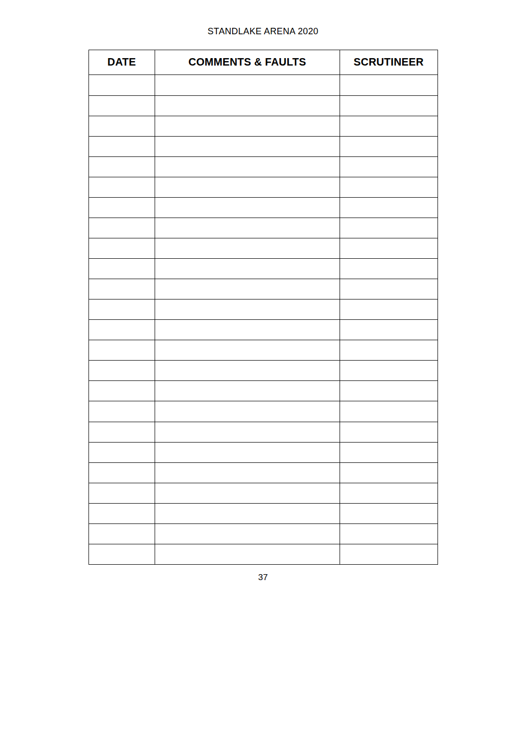STANDLAKE ARENA 2020
| DATE | COMMENTS & FAULTS | SCRUTINEER |
| --- | --- | --- |
37